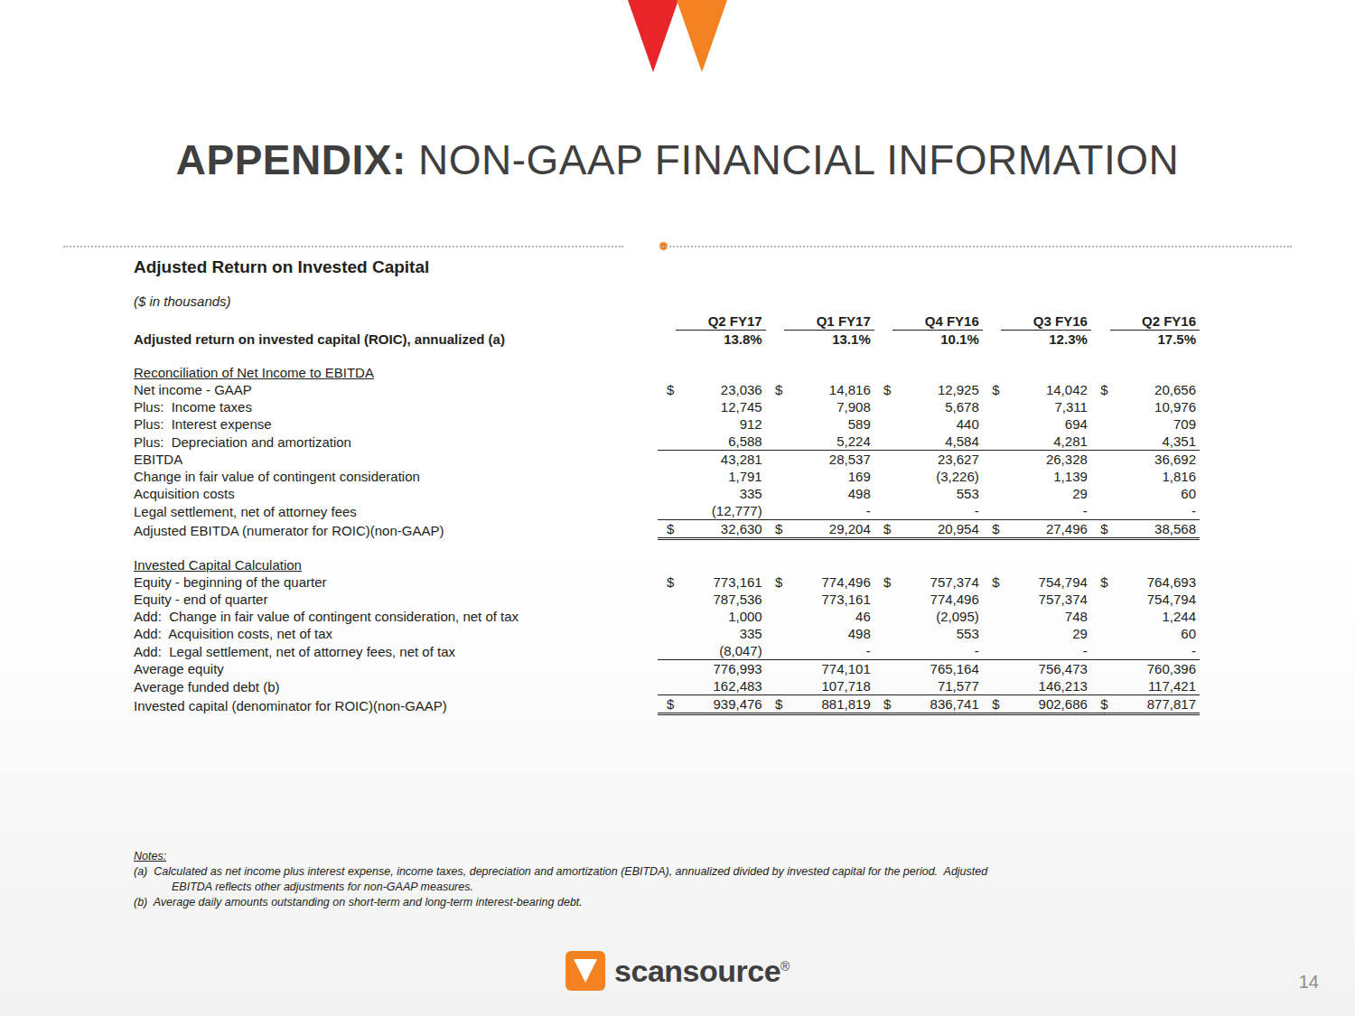APPENDIX: NON-GAAP FINANCIAL INFORMATION
Adjusted Return on Invested Capital
($ in thousands)
| | | Q2 FY17 | | Q1 FY17 | | Q4 FY16 | | Q3 FY16 | | Q2 FY16 |
| --- | --- | --- | --- | --- | --- | --- | --- | --- | --- | --- |
| Adjusted return on invested capital (ROIC), annualized (a) | | 13.8% | | 13.1% | | 10.1% | | 12.3% | | 17.5% |
| Reconciliation of Net Income to EBITDA | | | | | | | | | | |
| Net income - GAAP | $ | 23,036 | $ | 14,816 | $ | 12,925 | $ | 14,042 | $ | 20,656 |
| Plus: Income taxes | | 12,745 | | 7,908 | | 5,678 | | 7,311 | | 10,976 |
| Plus: Interest expense | | 912 | | 589 | | 440 | | 694 | | 709 |
| Plus: Depreciation and amortization | | 6,588 | | 5,224 | | 4,584 | | 4,281 | | 4,351 |
| EBITDA | | 43,281 | | 28,537 | | 23,627 | | 26,328 | | 36,692 |
| Change in fair value of contingent consideration | | 1,791 | | 169 | | (3,226) | | 1,139 | | 1,816 |
| Acquisition costs | | 335 | | 498 | | 553 | | 29 | | 60 |
| Legal settlement, net of attorney fees | | (12,777) | | - | | - | | - | | - |
| Adjusted EBITDA (numerator for ROIC)(non-GAAP) | $ | 32,630 | $ | 29,204 | $ | 20,954 | $ | 27,496 | $ | 38,568 |
| Invested Capital Calculation | | | | | | | | | | |
| Equity - beginning of the quarter | $ | 773,161 | $ | 774,496 | $ | 757,374 | $ | 754,794 | $ | 764,693 |
| Equity - end of quarter | | 787,536 | | 773,161 | | 774,496 | | 757,374 | | 754,794 |
| Add: Change in fair value of contingent consideration, net of tax | | 1,000 | | 46 | | (2,095) | | 748 | | 1,244 |
| Add: Acquisition costs, net of tax | | 335 | | 498 | | 553 | | 29 | | 60 |
| Add: Legal settlement, net of attorney fees, net of tax | | (8,047) | | - | | - | | - | | - |
| Average equity | | 776,993 | | 774,101 | | 765,164 | | 756,473 | | 760,396 |
| Average funded debt (b) | | 162,483 | | 107,718 | | 71,577 | | 146,213 | | 117,421 |
| Invested capital (denominator for ROIC)(non-GAAP) | $ | 939,476 | $ | 881,819 | $ | 836,741 | $ | 902,686 | $ | 877,817 |
Notes:
(a) Calculated as net income plus interest expense, income taxes, depreciation and amortization (EBITDA), annualized divided by invested capital for the period. Adjusted
EBITDA reflects other adjustments for non-GAAP measures.
(b) Average daily amounts outstanding on short-term and long-term interest-bearing debt.
scansource®
14